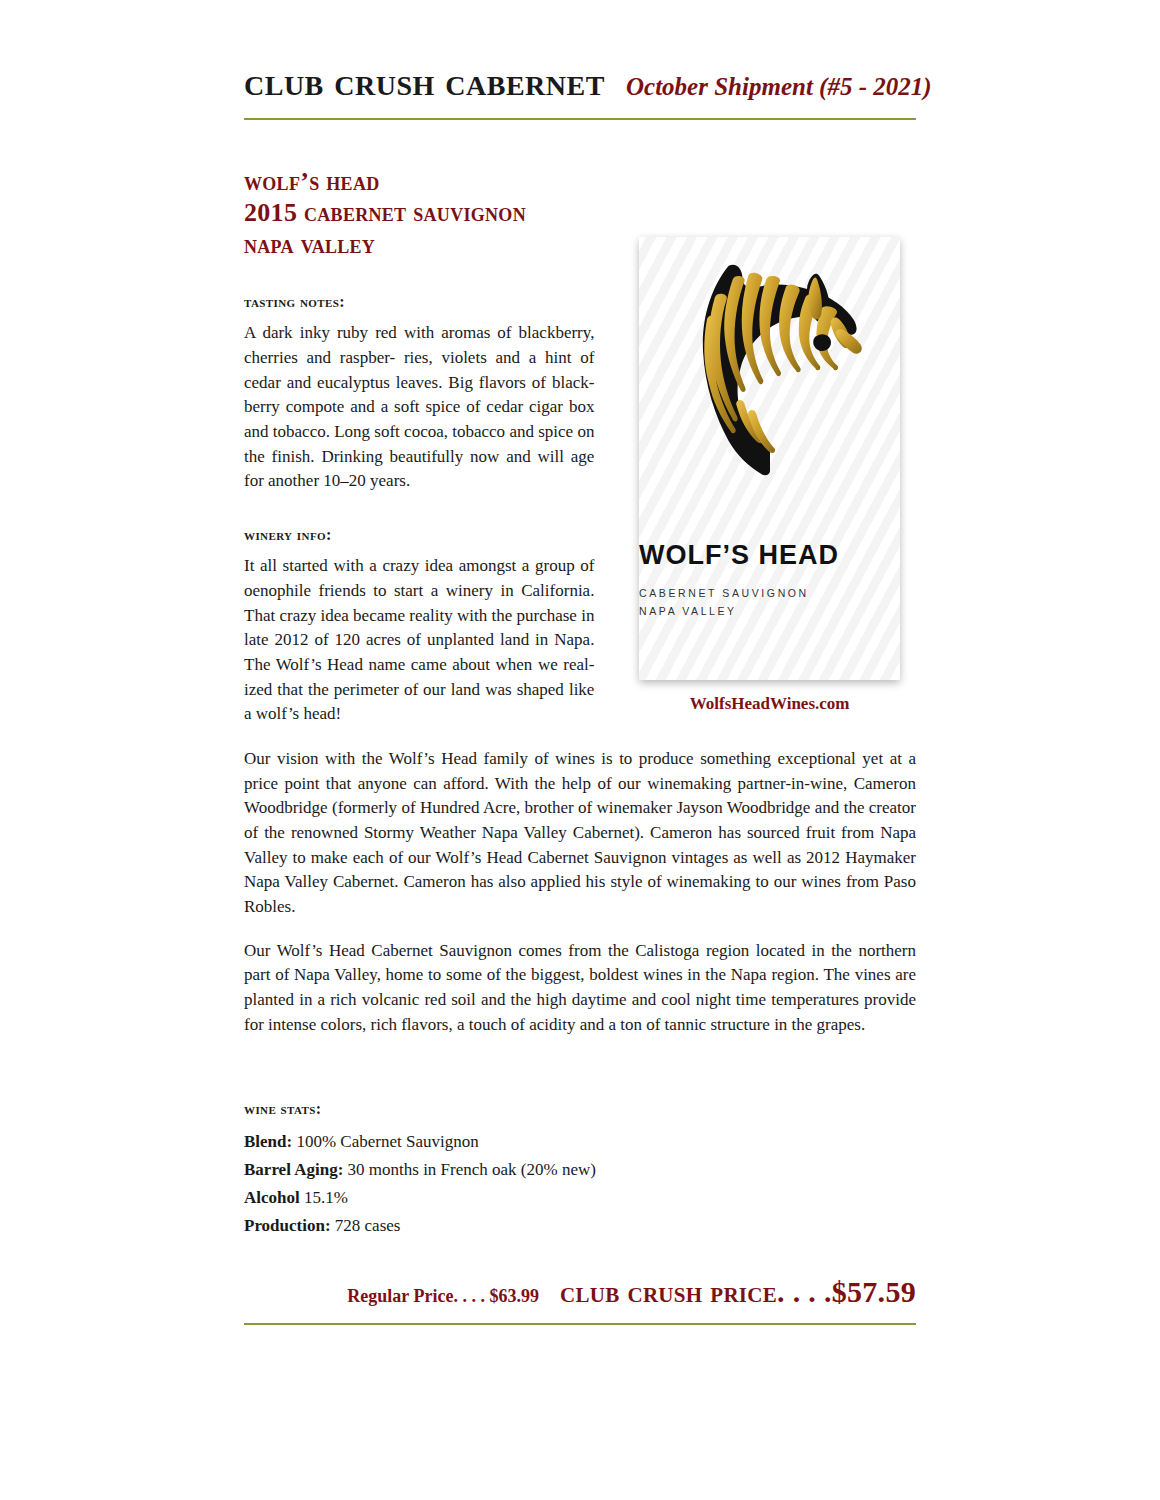Club Crush Cabernet
October Shipment (#5 - 2021)
Wolf’s Head
2015 Cabernet Sauvignon
Napa Valley
Tasting Notes:
A dark inky ruby red with aromas of blackberry, cherries and raspber- ries, violets and a hint of cedar and eucalyptus leaves. Big flavors of blackberry compote and a soft spice of cedar cigar box and tobacco. Long soft cocoa, tobacco and spice on the finish. Drinking beautifully now and will age for another 10–20 years.
Winery Info:
It all started with a crazy idea amongst a group of oenophile friends to start a winery in California. That crazy idea became reality with the purchase in late 2012 of 120 acres of unplanted land in Napa. The Wolf’s Head name came about when we realized that the perimeter of our land was shaped like a wolf’s head!
WOLF’S HEAD
CABERNET SAUVIGNON
NAPA VALLEY
WolfsHeadWines.com
Our vision with the Wolf’s Head family of wines is to produce something exceptional yet at a price point that anyone can afford. With the help of our winemaking partner-in-wine, Cameron Woodbridge (formerly of Hundred Acre, brother of winemaker Jayson Woodbridge and the creator of the renowned Stormy Weather Napa Valley Cabernet). Cameron has sourced fruit from Napa Valley to make each of our Wolf’s Head Cabernet Sauvignon vintages as well as 2012 Haymaker Napa Valley Cabernet. Cameron has also applied his style of winemaking to our wines from Paso Robles.
Our Wolf’s Head Cabernet Sauvignon comes from the Calistoga region located in the northern part of Napa Valley, home to some of the biggest, boldest wines in the Napa region. The vines are planted in a rich volcanic red soil and the high daytime and cool night time temperatures provide for intense colors, rich flavors, a touch of acidity and a ton of tannic structure in the grapes.
Wine Stats:
Blend: 100% Cabernet Sauvignon
Barrel Aging: 30 months in French oak (20% new)
Alcohol 15.1%
Production: 728 cases
Regular Price. . . . $63.99 Club Crush Price. . . .$57.59